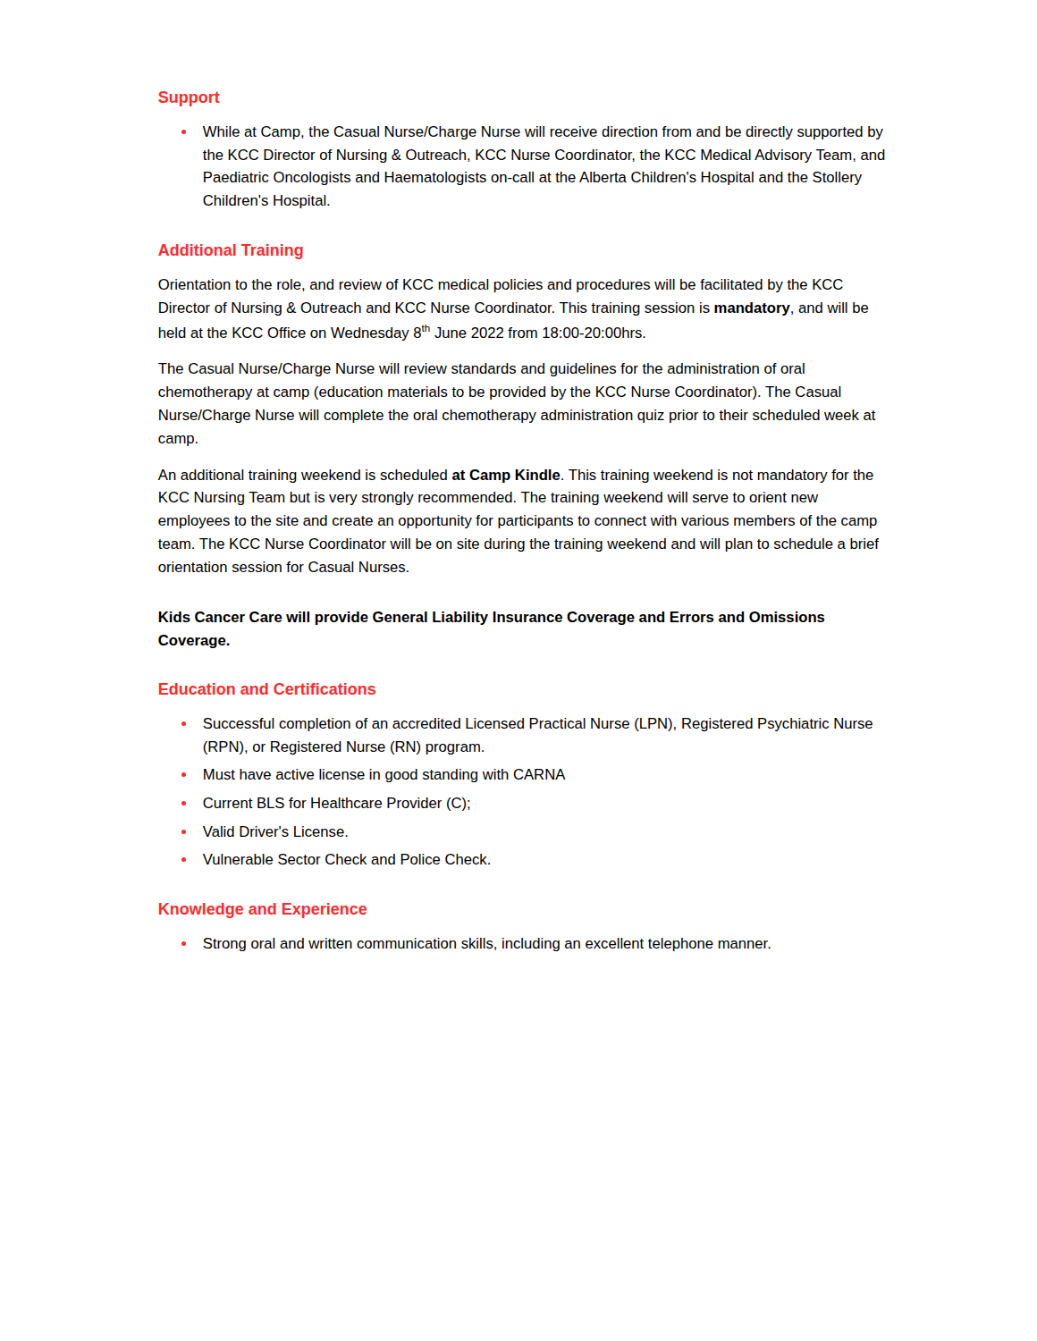Support
While at Camp, the Casual Nurse/Charge Nurse will receive direction from and be directly supported by the KCC Director of Nursing & Outreach, KCC Nurse Coordinator, the KCC Medical Advisory Team, and Paediatric Oncologists and Haematologists on-call at the Alberta Children's Hospital and the Stollery Children's Hospital.
Additional Training
Orientation to the role, and review of KCC medical policies and procedures will be facilitated by the KCC Director of Nursing & Outreach and KCC Nurse Coordinator. This training session is mandatory, and will be held at the KCC Office on Wednesday 8th June 2022 from 18:00-20:00hrs.
The Casual Nurse/Charge Nurse will review standards and guidelines for the administration of oral chemotherapy at camp (education materials to be provided by the KCC Nurse Coordinator). The Casual Nurse/Charge Nurse will complete the oral chemotherapy administration quiz prior to their scheduled week at camp.
An additional training weekend is scheduled at Camp Kindle. This training weekend is not mandatory for the KCC Nursing Team but is very strongly recommended. The training weekend will serve to orient new employees to the site and create an opportunity for participants to connect with various members of the camp team. The KCC Nurse Coordinator will be on site during the training weekend and will plan to schedule a brief orientation session for Casual Nurses.
Kids Cancer Care will provide General Liability Insurance Coverage and Errors and Omissions Coverage.
Education and Certifications
Successful completion of an accredited Licensed Practical Nurse (LPN), Registered Psychiatric Nurse (RPN), or Registered Nurse (RN) program.
Must have active license in good standing with CARNA
Current BLS for Healthcare Provider (C);
Valid Driver's License.
Vulnerable Sector Check and Police Check.
Knowledge and Experience
Strong oral and written communication skills, including an excellent telephone manner.